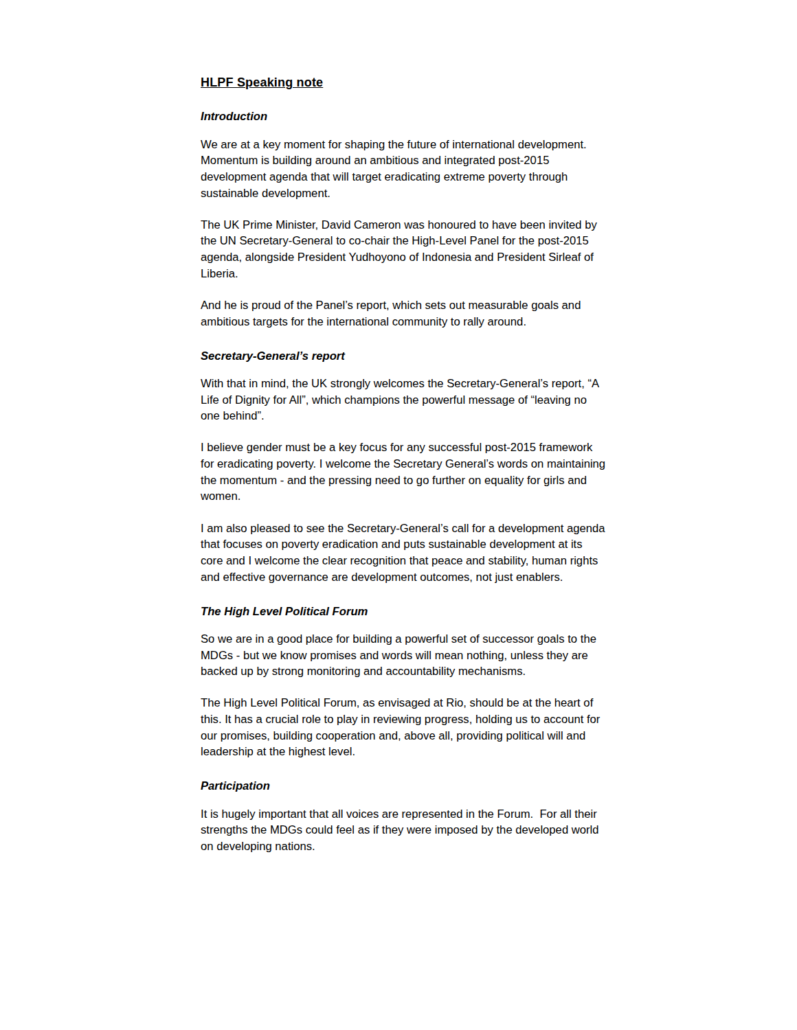HLPF Speaking note
Introduction
We are at a key moment for shaping the future of international development. Momentum is building around an ambitious and integrated post-2015 development agenda that will target eradicating extreme poverty through sustainable development.
The UK Prime Minister, David Cameron was honoured to have been invited by the UN Secretary-General to co-chair the High-Level Panel for the post-2015 agenda, alongside President Yudhoyono of Indonesia and President Sirleaf of Liberia.
And he is proud of the Panel’s report, which sets out measurable goals and ambitious targets for the international community to rally around.
Secretary-General’s report
With that in mind, the UK strongly welcomes the Secretary-General’s report, “A Life of Dignity for All”, which champions the powerful message of “leaving no one behind”.
I believe gender must be a key focus for any successful post-2015 framework for eradicating poverty. I welcome the Secretary General’s words on maintaining the momentum - and the pressing need to go further on equality for girls and women.
I am also pleased to see the Secretary-General’s call for a development agenda that focuses on poverty eradication and puts sustainable development at its core and I welcome the clear recognition that peace and stability, human rights and effective governance are development outcomes, not just enablers.
The High Level Political Forum
So we are in a good place for building a powerful set of successor goals to the MDGs - but we know promises and words will mean nothing, unless they are backed up by strong monitoring and accountability mechanisms.
The High Level Political Forum, as envisaged at Rio, should be at the heart of this. It has a crucial role to play in reviewing progress, holding us to account for our promises, building cooperation and, above all, providing political will and leadership at the highest level.
Participation
It is hugely important that all voices are represented in the Forum. For all their strengths the MDGs could feel as if they were imposed by the developed world on developing nations.